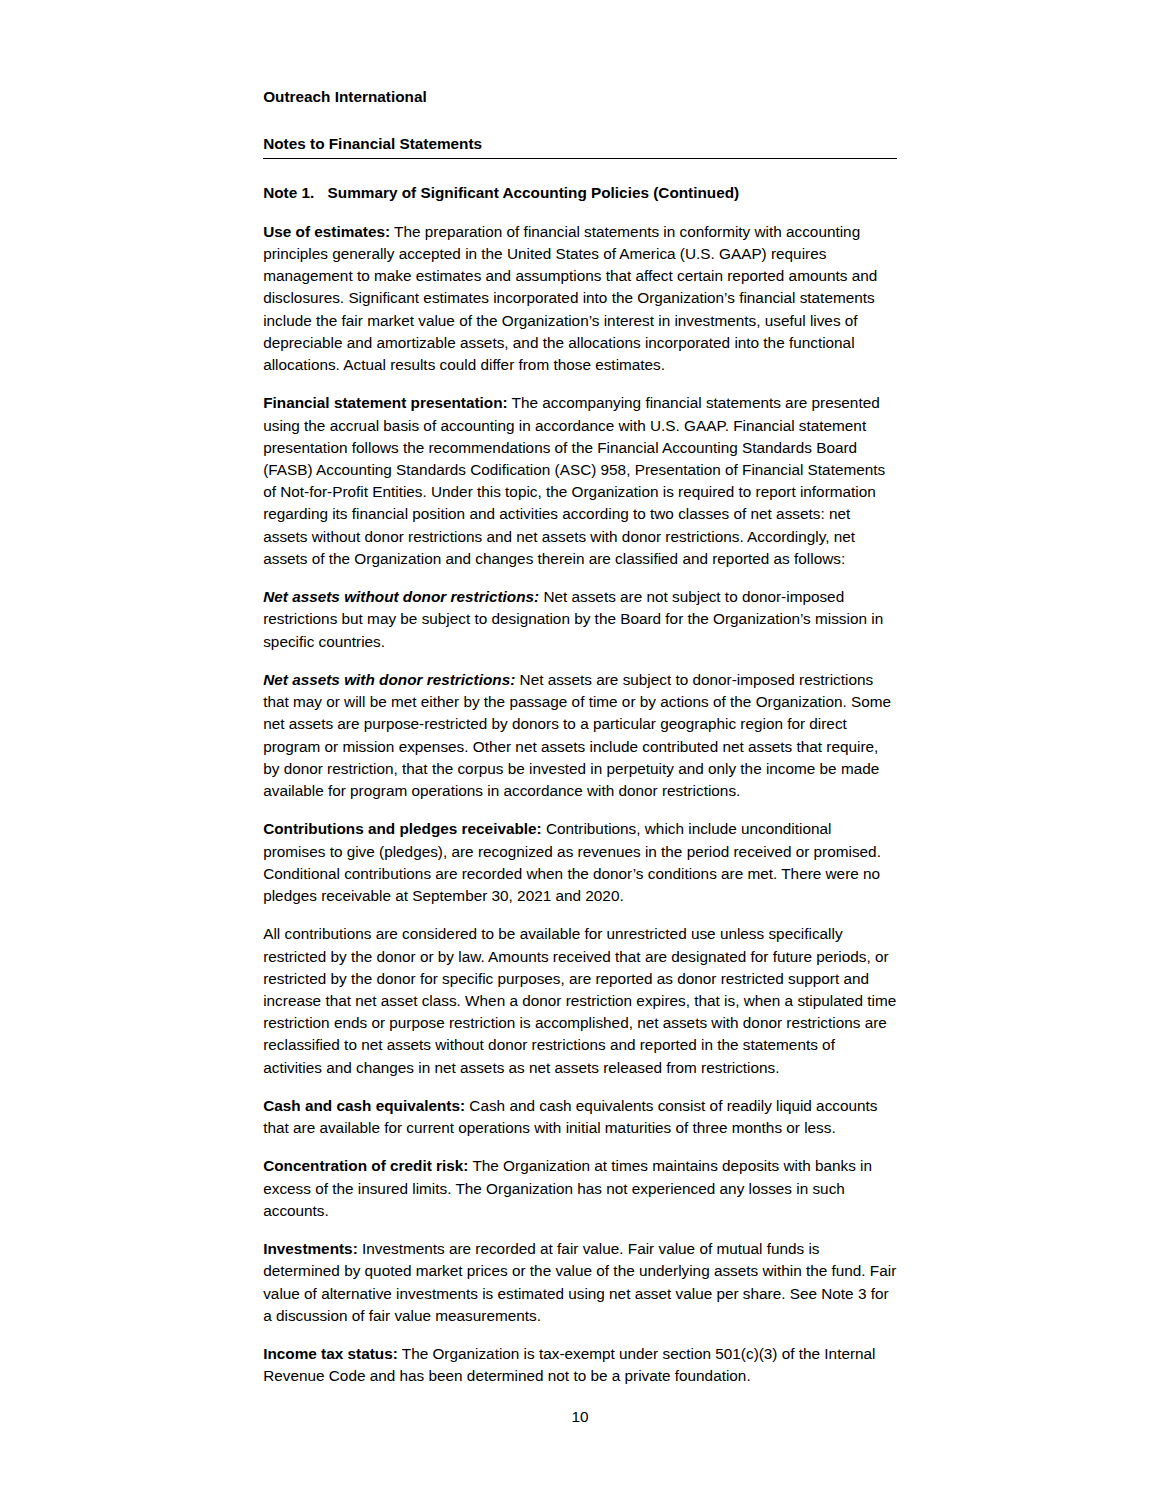Outreach International
Notes to Financial Statements
Note 1. Summary of Significant Accounting Policies (Continued)
Use of estimates: The preparation of financial statements in conformity with accounting principles generally accepted in the United States of America (U.S. GAAP) requires management to make estimates and assumptions that affect certain reported amounts and disclosures. Significant estimates incorporated into the Organization’s financial statements include the fair market value of the Organization’s interest in investments, useful lives of depreciable and amortizable assets, and the allocations incorporated into the functional allocations. Actual results could differ from those estimates.
Financial statement presentation: The accompanying financial statements are presented using the accrual basis of accounting in accordance with U.S. GAAP. Financial statement presentation follows the recommendations of the Financial Accounting Standards Board (FASB) Accounting Standards Codification (ASC) 958, Presentation of Financial Statements of Not-for-Profit Entities. Under this topic, the Organization is required to report information regarding its financial position and activities according to two classes of net assets: net assets without donor restrictions and net assets with donor restrictions. Accordingly, net assets of the Organization and changes therein are classified and reported as follows:
Net assets without donor restrictions: Net assets are not subject to donor-imposed restrictions but may be subject to designation by the Board for the Organization’s mission in specific countries.
Net assets with donor restrictions: Net assets are subject to donor-imposed restrictions that may or will be met either by the passage of time or by actions of the Organization. Some net assets are purpose-restricted by donors to a particular geographic region for direct program or mission expenses. Other net assets include contributed net assets that require, by donor restriction, that the corpus be invested in perpetuity and only the income be made available for program operations in accordance with donor restrictions.
Contributions and pledges receivable: Contributions, which include unconditional promises to give (pledges), are recognized as revenues in the period received or promised. Conditional contributions are recorded when the donor’s conditions are met. There were no pledges receivable at September 30, 2021 and 2020.
All contributions are considered to be available for unrestricted use unless specifically restricted by the donor or by law. Amounts received that are designated for future periods, or restricted by the donor for specific purposes, are reported as donor restricted support and increase that net asset class. When a donor restriction expires, that is, when a stipulated time restriction ends or purpose restriction is accomplished, net assets with donor restrictions are reclassified to net assets without donor restrictions and reported in the statements of activities and changes in net assets as net assets released from restrictions.
Cash and cash equivalents: Cash and cash equivalents consist of readily liquid accounts that are available for current operations with initial maturities of three months or less.
Concentration of credit risk: The Organization at times maintains deposits with banks in excess of the insured limits. The Organization has not experienced any losses in such accounts.
Investments: Investments are recorded at fair value. Fair value of mutual funds is determined by quoted market prices or the value of the underlying assets within the fund. Fair value of alternative investments is estimated using net asset value per share. See Note 3 for a discussion of fair value measurements.
Income tax status: The Organization is tax-exempt under section 501(c)(3) of the Internal Revenue Code and has been determined not to be a private foundation.
10